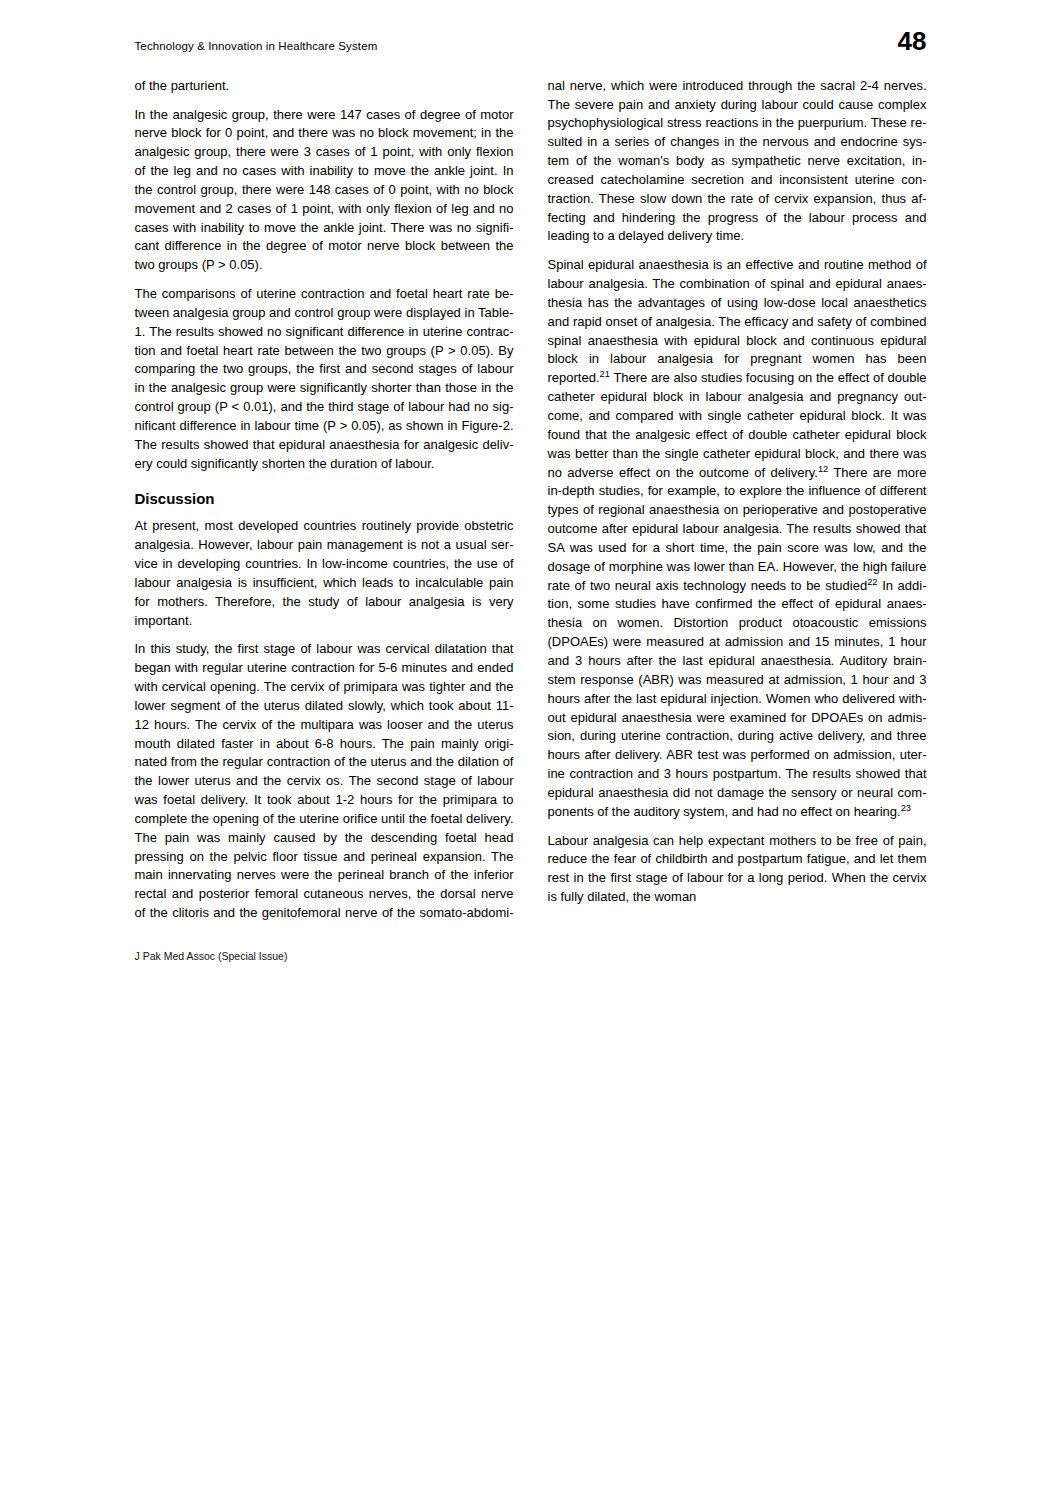Technology & Innovation in Healthcare System
48
of the parturient.
In the analgesic group, there were 147 cases of degree of motor nerve block for 0 point, and there was no block movement; in the analgesic group, there were 3 cases of 1 point, with only flexion of the leg and no cases with inability to move the ankle joint. In the control group, there were 148 cases of 0 point, with no block movement and 2 cases of 1 point, with only flexion of leg and no cases with inability to move the ankle joint. There was no significant difference in the degree of motor nerve block between the two groups (P > 0.05).
The comparisons of uterine contraction and foetal heart rate between analgesia group and control group were displayed in Table-1. The results showed no significant difference in uterine contraction and foetal heart rate between the two groups (P > 0.05). By comparing the two groups, the first and second stages of labour in the analgesic group were significantly shorter than those in the control group (P < 0.01), and the third stage of labour had no significant difference in labour time (P > 0.05), as shown in Figure-2. The results showed that epidural anaesthesia for analgesic delivery could significantly shorten the duration of labour.
Discussion
At present, most developed countries routinely provide obstetric analgesia. However, labour pain management is not a usual service in developing countries. In low-income countries, the use of labour analgesia is insufficient, which leads to incalculable pain for mothers. Therefore, the study of labour analgesia is very important.
In this study, the first stage of labour was cervical dilatation that began with regular uterine contraction for 5-6 minutes and ended with cervical opening. The cervix of primipara was tighter and the lower segment of the uterus dilated slowly, which took about 11-12 hours. The cervix of the multipara was looser and the uterus mouth dilated faster in about 6-8 hours. The pain mainly originated from the regular contraction of the uterus and the dilation of the lower uterus and the cervix os. The second stage of labour was foetal delivery. It took about 1-2 hours for the primipara to complete the opening of the uterine orifice until the foetal delivery. The pain was mainly caused by the descending foetal head pressing on the pelvic floor tissue and perineal expansion. The main innervating nerves were the perineal branch of the inferior rectal and posterior femoral cutaneous nerves, the dorsal nerve of the clitoris and the genitofemoral nerve of the somato-abdominal nerve, which were introduced through the sacral 2-4 nerves. The severe pain and anxiety during labour could cause complex psychophysiological stress reactions in the puerpurium. These resulted in a series of changes in the nervous and endocrine system of the woman's body as sympathetic nerve excitation, increased catecholamine secretion and inconsistent uterine contraction. These slow down the rate of cervix expansion, thus affecting and hindering the progress of the labour process and leading to a delayed delivery time.
Spinal epidural anaesthesia is an effective and routine method of labour analgesia. The combination of spinal and epidural anaesthesia has the advantages of using low-dose local anaesthetics and rapid onset of analgesia. The efficacy and safety of combined spinal anaesthesia with epidural block and continuous epidural block in labour analgesia for pregnant women has been reported.21 There are also studies focusing on the effect of double catheter epidural block in labour analgesia and pregnancy outcome, and compared with single catheter epidural block. It was found that the analgesic effect of double catheter epidural block was better than the single catheter epidural block, and there was no adverse effect on the outcome of delivery.12 There are more in-depth studies, for example, to explore the influence of different types of regional anaesthesia on perioperative and postoperative outcome after epidural labour analgesia. The results showed that SA was used for a short time, the pain score was low, and the dosage of morphine was lower than EA. However, the high failure rate of two neural axis technology needs to be studied22 In addition, some studies have confirmed the effect of epidural anaesthesia on women. Distortion product otoacoustic emissions (DPOAEs) were measured at admission and 15 minutes, 1 hour and 3 hours after the last epidural anaesthesia. Auditory brainstem response (ABR) was measured at admission, 1 hour and 3 hours after the last epidural injection. Women who delivered without epidural anaesthesia were examined for DPOAEs on admission, during uterine contraction, during active delivery, and three hours after delivery. ABR test was performed on admission, uterine contraction and 3 hours postpartum. The results showed that epidural anaesthesia did not damage the sensory or neural components of the auditory system, and had no effect on hearing.23
Labour analgesia can help expectant mothers to be free of pain, reduce the fear of childbirth and postpartum fatigue, and let them rest in the first stage of labour for a long period. When the cervix is fully dilated, the woman
J Pak Med Assoc (Special Issue)